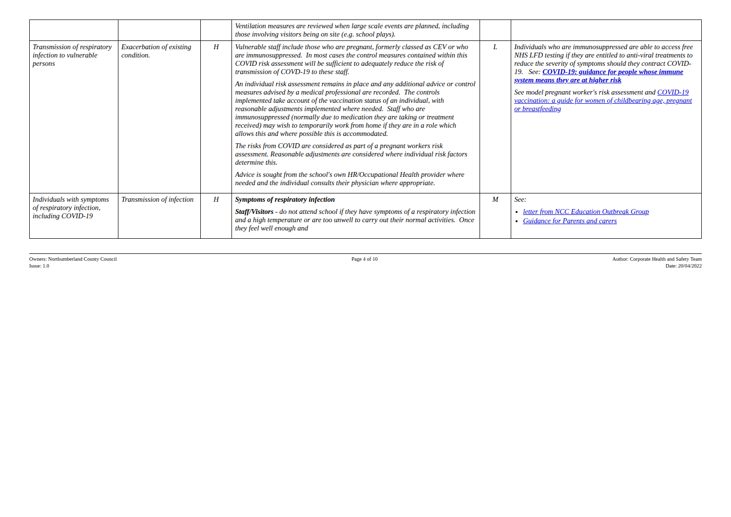| | | | Ventilation measures are reviewed when large scale events are planned, including those involving visitors being on site (e.g. school plays). | | |
| Transmission of respiratory infection to vulnerable persons | Exacerbation of existing condition. | H | Vulnerable staff include those who are pregnant, formerly classed as CEV or who are immunosuppressed. In most cases the control measures contained within this COVID risk assessment will be sufficient to adequately reduce the risk of transmission of COVD-19 to these staff. An individual risk assessment remains in place and any additional advice or control measures advised by a medical professional are recorded. The controls implemented take account of the vaccination status of an individual, with reasonable adjustments implemented where needed. Staff who are immunosuppressed (normally due to medication they are taking or treatment received) may wish to temporarily work from home if they are in a role which allows this and where possible this is accommodated. The risks from COVID are considered as part of a pregnant workers risk assessment. Reasonable adjustments are considered where individual risk factors determine this. Advice is sought from the school's own HR/Occupational Health provider where needed and the individual consults their physician where appropriate. | L | Individuals who are immunosuppressed are able to access free NHS LFD testing if they are entitled to anti-viral treatments to reduce the severity of symptoms should they contract COVID-19. See: COVID-19: guidance for people whose immune system means they are at higher risk See model pregnant worker's risk assessment and COVID-19 vaccination: a guide for women of childbearing age, pregnant or breastfeeding |
| Individuals with symptoms of respiratory infection, including COVID-19 | Transmission of infection | H | Symptoms of respiratory infection Staff/Visitors - do not attend school if they have symptoms of a respiratory infection and a high temperature or are too unwell to carry out their normal activities. Once they feel well enough and | M | See: letter from NCC Education Outbreak Group Guidance for Parents and carers |
Owners: Northumberland County Council
Issue: 1.0
Page 4 of 10
Author: Corporate Health and Safety Team
Date: 20/04/2022